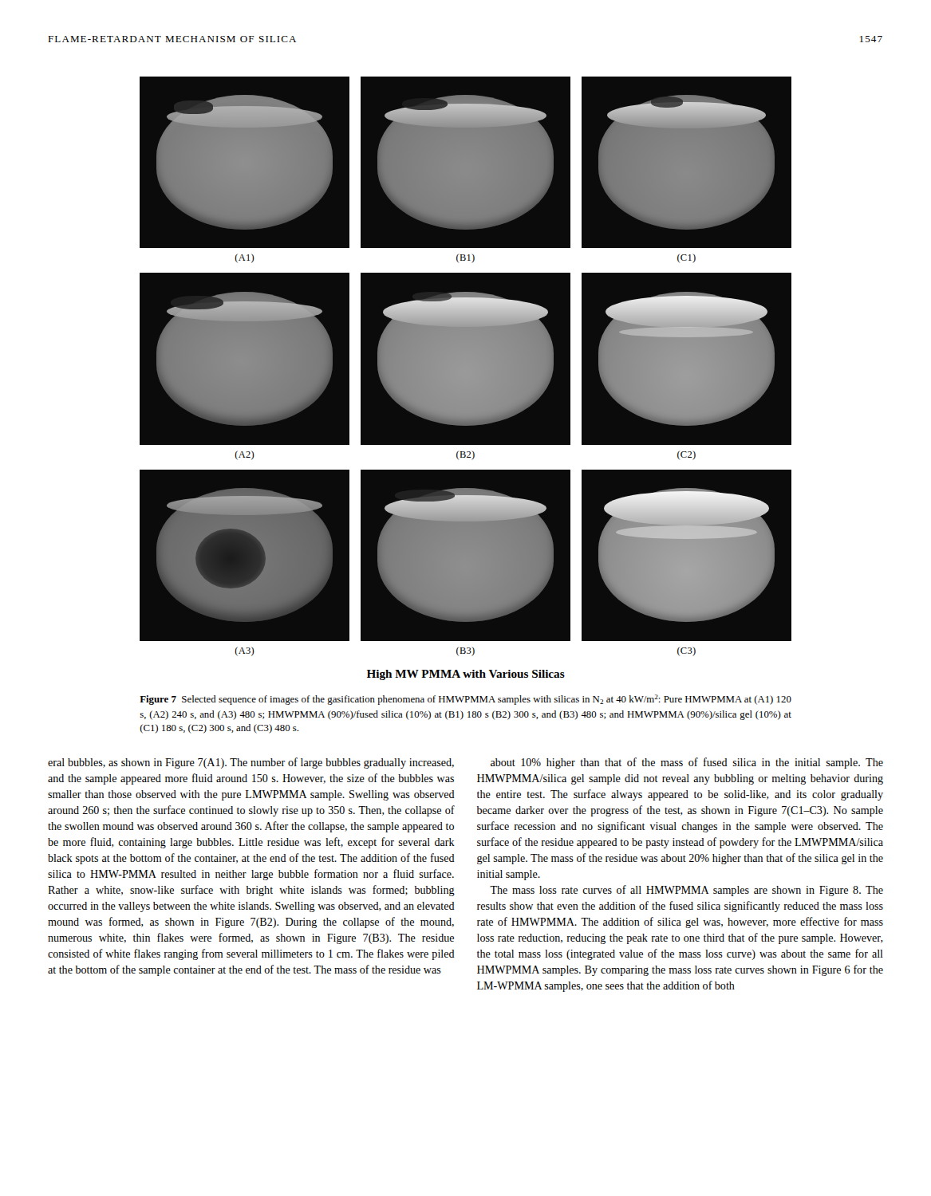Flame-Retardant Mechanism of Silica 1547
(A1)
(B1)
(C1)
(A2)
(B2)
(C2)
(A3)
(B3)
(C3)
High MW PMMA with Various Silicas
Figure 7 Selected sequence of images of the gasification phenomena of HMWPMMA samples with silicas in N2 at 40 kW/m2: Pure HMWPMMA at (A1) 120 s, (A2) 240 s, and (A3) 480 s; HMWPMMA (90%)/fused silica (10%) at (B1) 180 s (B2) 300 s, and (B3) 480 s; and HMWPMMA (90%)/silica gel (10%) at (C1) 180 s, (C2) 300 s, and (C3) 480 s.
eral bubbles, as shown in Figure 7(A1). The number of large bubbles gradually increased, and the sample appeared more fluid around 150 s. However, the size of the bubbles was smaller than those observed with the pure LMWPMMA sample. Swelling was observed around 260 s; then the surface continued to slowly rise up to 350 s. Then, the collapse of the swollen mound was observed around 360 s. After the collapse, the sample appeared to be more fluid, containing large bubbles. Little residue was left, except for several dark black spots at the bottom of the container, at the end of the test. The addition of the fused silica to HMW-PMMA resulted in neither large bubble formation nor a fluid surface. Rather a white, snow-like surface with bright white islands was formed; bubbling occurred in the valleys between the white islands. Swelling was observed, and an elevated mound was formed, as shown in Figure 7(B2). During the collapse of the mound, numerous white, thin flakes were formed, as shown in Figure 7(B3). The residue consisted of white flakes ranging from several millimeters to 1 cm. The flakes were piled at the bottom of the sample container at the end of the test. The mass of the residue was
about 10% higher than that of the mass of fused silica in the initial sample. The HMWPMMA/silica gel sample did not reveal any bubbling or melting behavior during the entire test. The surface always appeared to be solid-like, and its color gradually became darker over the progress of the test, as shown in Figure 7(C1–C3). No sample surface recession and no significant visual changes in the sample were observed. The surface of the residue appeared to be pasty instead of powdery for the LMWPMMA/silica gel sample. The mass of the residue was about 20% higher than that of the silica gel in the initial sample.
The mass loss rate curves of all HMWPMMA samples are shown in Figure 8. The results show that even the addition of the fused silica significantly reduced the mass loss rate of HMWPMMA. The addition of silica gel was, however, more effective for mass loss rate reduction, reducing the peak rate to one third that of the pure sample. However, the total mass loss (integrated value of the mass loss curve) was about the same for all HMWPMMA samples. By comparing the mass loss rate curves shown in Figure 6 for the LM-WPMMA samples, one sees that the addition of both